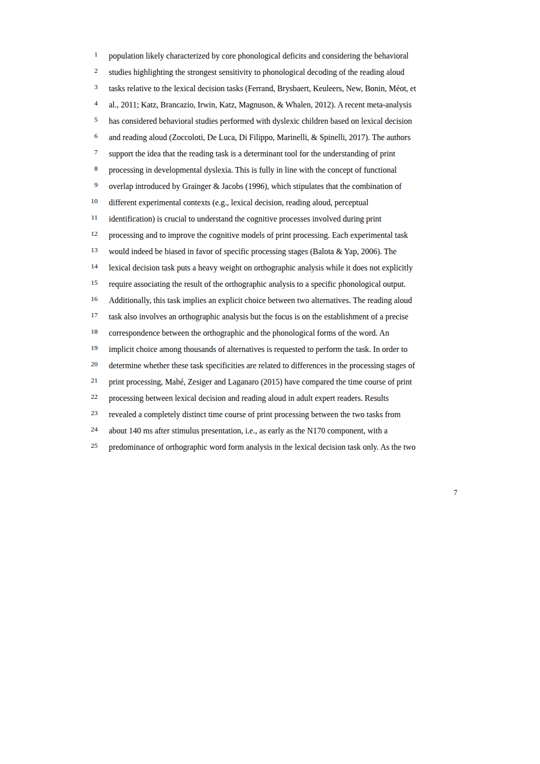population likely characterized by core phonological deficits and considering the behavioral
studies highlighting the strongest sensitivity to phonological decoding of the reading aloud
tasks relative to the lexical decision tasks (Ferrand, Brysbaert, Keuleers, New, Bonin, Méot, et
al., 2011; Katz, Brancazio, Irwin, Katz, Magnuson, & Whalen, 2012). A recent meta-analysis
has considered behavioral studies performed with dyslexic children based on lexical decision
and reading aloud (Zoccoloti, De Luca, Di Filippo, Marinelli, & Spinelli, 2017). The authors
support the idea that the reading task is a determinant tool for the understanding of print
processing in developmental dyslexia. This is fully in line with the concept of functional
overlap introduced by Grainger & Jacobs (1996), which stipulates that the combination of
different experimental contexts (e.g., lexical decision, reading aloud, perceptual
identification) is crucial to understand the cognitive processes involved during print
processing and to improve the cognitive models of print processing. Each experimental task
would indeed be biased in favor of specific processing stages (Balota & Yap, 2006). The
lexical decision task puts a heavy weight on orthographic analysis while it does not explicitly
require associating the result of the orthographic analysis to a specific phonological output.
Additionally, this task implies an explicit choice between two alternatives. The reading aloud
task also involves an orthographic analysis but the focus is on the establishment of a precise
correspondence between the orthographic and the phonological forms of the word. An
implicit choice among thousands of alternatives is requested to perform the task. In order to
determine whether these task specificities are related to differences in the processing stages of
print processing, Mahé, Zesiger and Laganaro (2015) have compared the time course of print
processing between lexical decision and reading aloud in adult expert readers. Results
revealed a completely distinct time course of print processing between the two tasks from
about 140 ms after stimulus presentation, i.e., as early as the N170 component, with a
predominance of orthographic word form analysis in the lexical decision task only. As the two
7